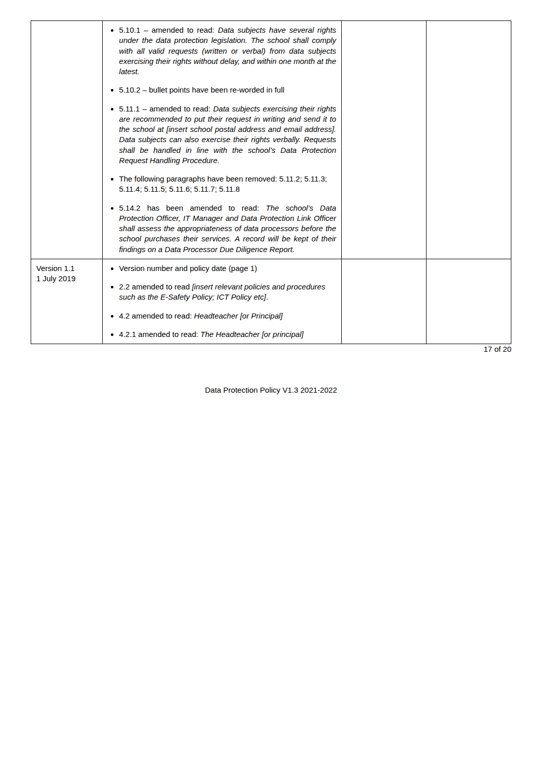| | 5.10.1 – amended to read: Data subjects have several rights under the data protection legislation. The school shall comply with all valid requests (written or verbal) from data subjects exercising their rights without delay, and within one month at the latest. 5.10.2 – bullet points have been re-worded in full 5.11.1 – amended to read: Data subjects exercising their rights are recommended to put their request in writing and send it to the school at [insert school postal address and email address]. Data subjects can also exercise their rights verbally. Requests shall be handled in line with the school’s Data Protection Request Handling Procedure. The following paragraphs have been removed: 5.11.2; 5.11.3; 5.11.4; 5.11.5; 5.11.6; 5.11.7; 5.11.8 5.14.2 has been amended to read: The school’s Data Protection Officer, IT Manager and Data Protection Link Officer shall assess the appropriateness of data processors before the school purchases their services. A record will be kept of their findings on a Data Processor Due Diligence Report. | | |
| Version 1.1 1 July 2019 | Version number and policy date (page 1) 2.2 amended to read [insert relevant policies and procedures such as the E-Safety Policy; ICT Policy etc] . 4.2 amended to read: Headteacher [or Principal] 4.2.1 amended to read: The Headteacher [or principal] | | |
17 of 20
Data Protection Policy V1.3 2021-2022